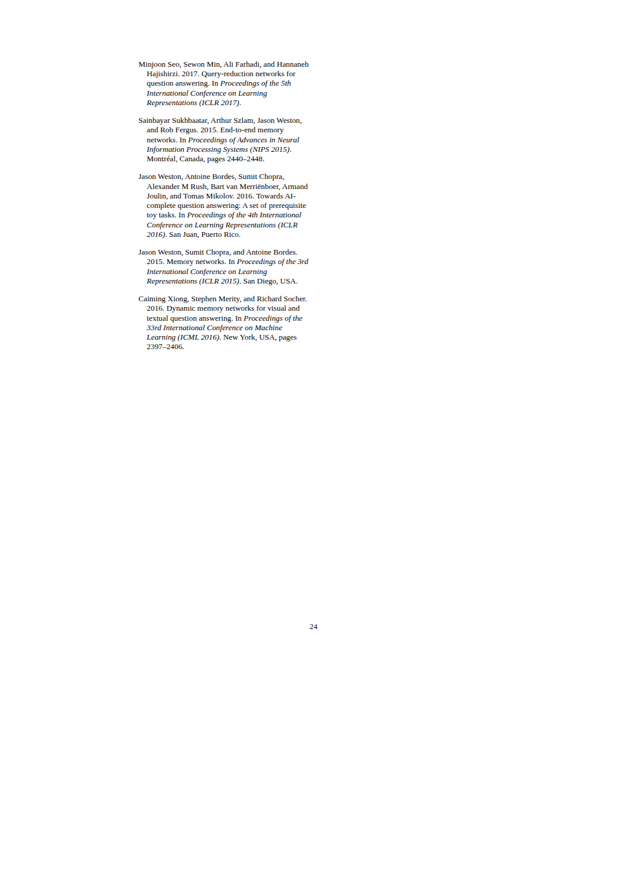Minjoon Seo, Sewon Min, Ali Farhadi, and Hannaneh Hajishirzi. 2017. Query-reduction networks for question answering. In Proceedings of the 5th International Conference on Learning Representations (ICLR 2017).
Sainbayar Sukhbaatar, Arthur Szlam, Jason Weston, and Rob Fergus. 2015. End-to-end memory networks. In Proceedings of Advances in Neural Information Processing Systems (NIPS 2015). Montréal, Canada, pages 2440–2448.
Jason Weston, Antoine Bordes, Sumit Chopra, Alexander M Rush, Bart van Merriënboer, Armand Joulin, and Tomas Mikolov. 2016. Towards AI-complete question answering: A set of prerequisite toy tasks. In Proceedings of the 4th International Conference on Learning Representations (ICLR 2016). San Juan, Puerto Rico.
Jason Weston, Sumit Chopra, and Antoine Bordes. 2015. Memory networks. In Proceedings of the 3rd International Conference on Learning Representations (ICLR 2015). San Diego, USA.
Caiming Xiong, Stephen Merity, and Richard Socher. 2016. Dynamic memory networks for visual and textual question answering. In Proceedings of the 33rd International Conference on Machine Learning (ICML 2016). New York, USA, pages 2397–2406.
24